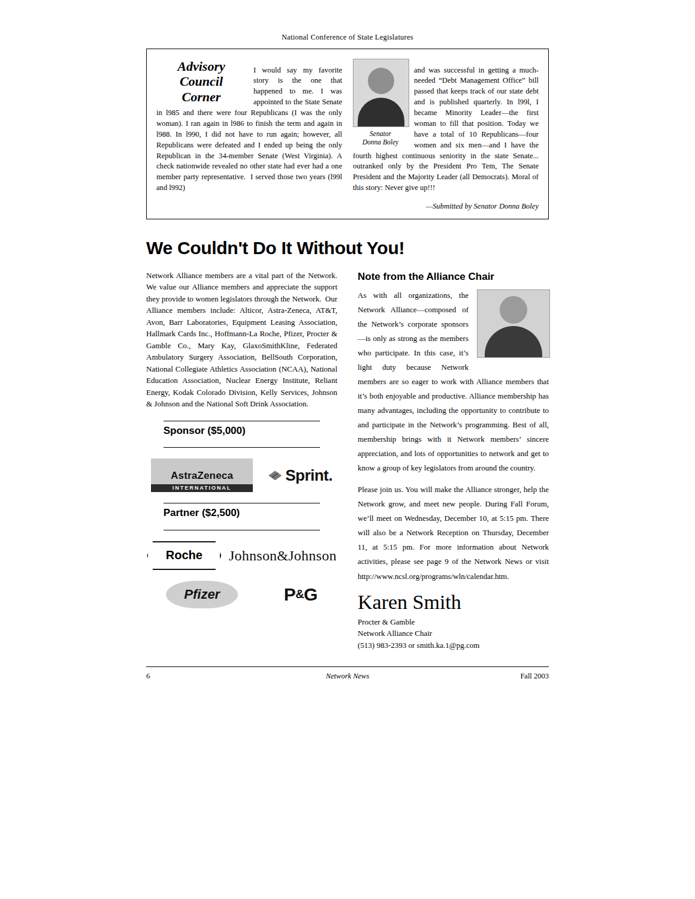National Conference of State Legislatures
Advisory Council Corner
I would say my favorite story is the one that happened to me. I was appointed to the State Senate in l985 and there were four Republicans (I was the only woman). I ran again in l986 to finish the term and again in l988. In l990, I did not have to run again; however, all Republicans were defeated and I ended up being the only Republican in the 34-member Senate (West Virginia). A check nationwide revealed no other state had ever had a one member party representative. I served those two years (l99l and l992)
Senator
Donna Boley
and was successful in getting a much-needed “Debt Management Office” bill passed that keeps track of our state debt and is published quarterly. In l99l, I became Minority Leader—the first woman to fill that position. Today we have a total of 10 Republicans—four women and six men—and I have the fourth highest continuous seniority in the state Senate... outranked only by the President Pro Tem, The Senate President and the Majority Leader (all Democrats). Moral of this story: Never give up!!!
—Submitted by Senator Donna Boley
We Couldn't Do It Without You!
Network Alliance members are a vital part of the Network. We value our Alliance members and appreciate the support they provide to women legislators through the Network. Our Alliance members include: Alticor, Astra-Zeneca, AT&T, Avon, Barr Laboratories, Equipment Leasing Association, Hallmark Cards Inc., Hoffmann-La Roche, Pfizer, Procter & Gamble Co., Mary Kay, GlaxoSmithKline, Federated Ambulatory Surgery Association, BellSouth Corporation, National Collegiate Athletics Association (NCAA), National Education Association, Nuclear Energy Institute, Reliant Energy, Kodak Colorado Division, Kelly Services, Johnson & Johnson and the National Soft Drink Association.
Sponsor ($5,000)
AstraZeneca INTERNATIONAL
Sprint.
Partner ($2,500)
Roche
Johnson&Johnson
Pfizer
P&G
Note from the Alliance Chair
As with all organizations, the Network Alliance—composed of the Network’s corporate sponsors—is only as strong as the members who participate. In this case, it’s light duty because Network members are so eager to work with Alliance members that it’s both enjoyable and productive. Alliance membership has many advantages, including the opportunity to contribute to and participate in the Network’s programming. Best of all, membership brings with it Network members’ sincere appreciation, and lots of opportunities to network and get to know a group of key legislators from around the country.
Please join us. You will make the Alliance stronger, help the Network grow, and meet new people. During Fall Forum, we’ll meet on Wednesday, December 10, at 5:15 pm. There will also be a Network Reception on Thursday, December 11, at 5:15 pm. For more information about Network activities, please see page 9 of the Network News or visit http://www.ncsl.org/programs/wln/calendar.htm.
Karen Smith
Procter & Gamble
Network Alliance Chair
(513) 983-2393 or smith.ka.1@pg.com
6
Network News
Fall 2003